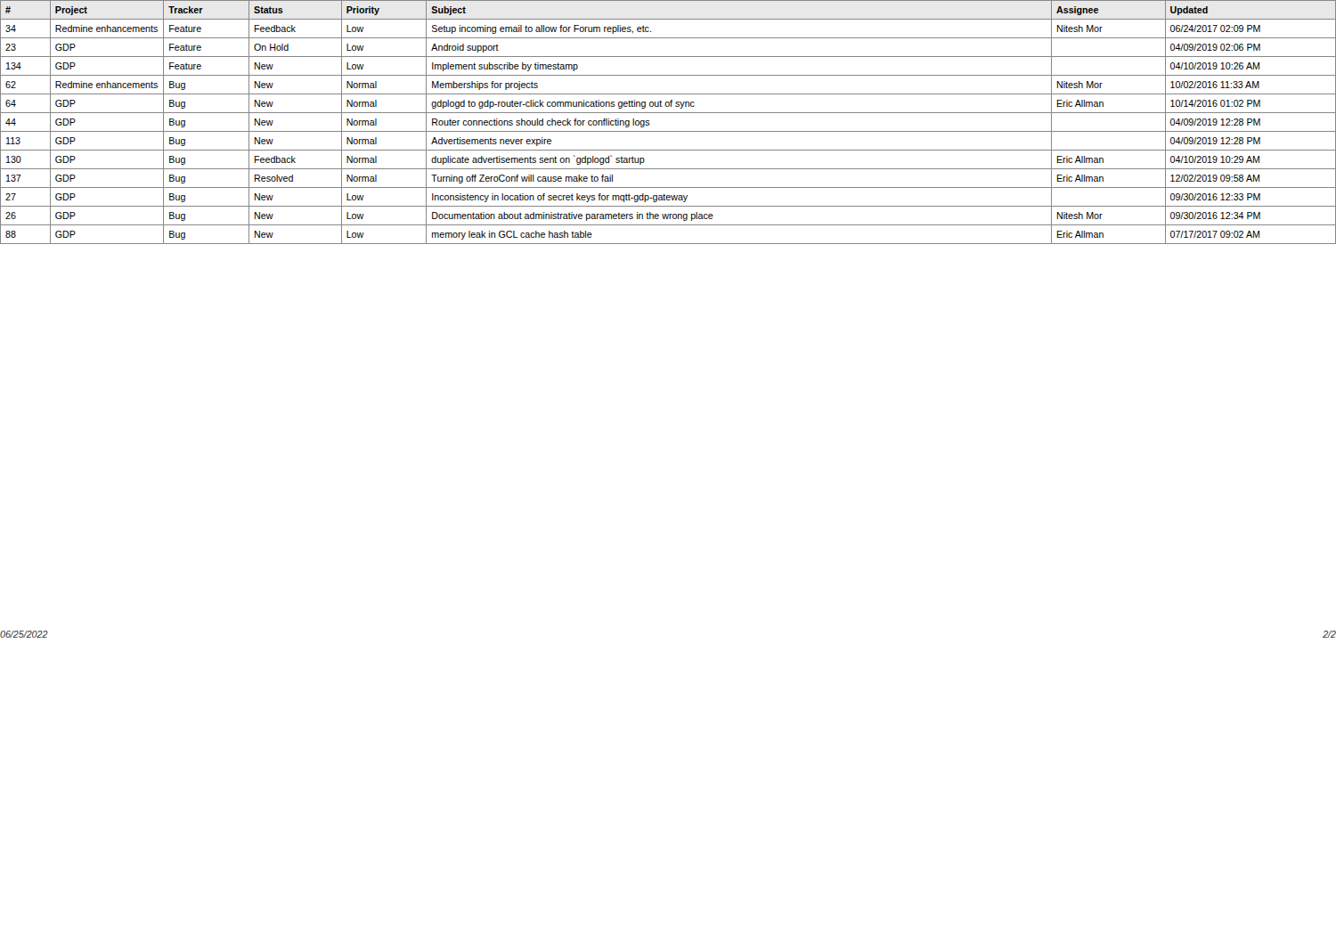| # | Project | Tracker | Status | Priority | Subject | Assignee | Updated |
| --- | --- | --- | --- | --- | --- | --- | --- |
| 34 | Redmine enhancements | Feature | Feedback | Low | Setup incoming email to allow for Forum replies, etc. | Nitesh Mor | 06/24/2017 02:09 PM |
| 23 | GDP | Feature | On Hold | Low | Android support | | 04/09/2019 02:06 PM |
| 134 | GDP | Feature | New | Low | Implement subscribe by timestamp | | 04/10/2019 10:26 AM |
| 62 | Redmine enhancements | Bug | New | Normal | Memberships for projects | Nitesh Mor | 10/02/2016 11:33 AM |
| 64 | GDP | Bug | New | Normal | gdplogd to gdp-router-click communications getting out of sync | Eric Allman | 10/14/2016 01:02 PM |
| 44 | GDP | Bug | New | Normal | Router connections should check for conflicting logs | | 04/09/2019 12:28 PM |
| 113 | GDP | Bug | New | Normal | Advertisements never expire | | 04/09/2019 12:28 PM |
| 130 | GDP | Bug | Feedback | Normal | duplicate advertisements sent on `gdplogd` startup | Eric Allman | 04/10/2019 10:29 AM |
| 137 | GDP | Bug | Resolved | Normal | Turning off ZeroConf will cause make to fail | Eric Allman | 12/02/2019 09:58 AM |
| 27 | GDP | Bug | New | Low | Inconsistency in location of secret keys for mqtt-gdp-gateway | | 09/30/2016 12:33 PM |
| 26 | GDP | Bug | New | Low | Documentation about administrative parameters in the wrong place | Nitesh Mor | 09/30/2016 12:34 PM |
| 88 | GDP | Bug | New | Low | memory leak in GCL cache hash table | Eric Allman | 07/17/2017 09:02 AM |
06/25/2022 2/2